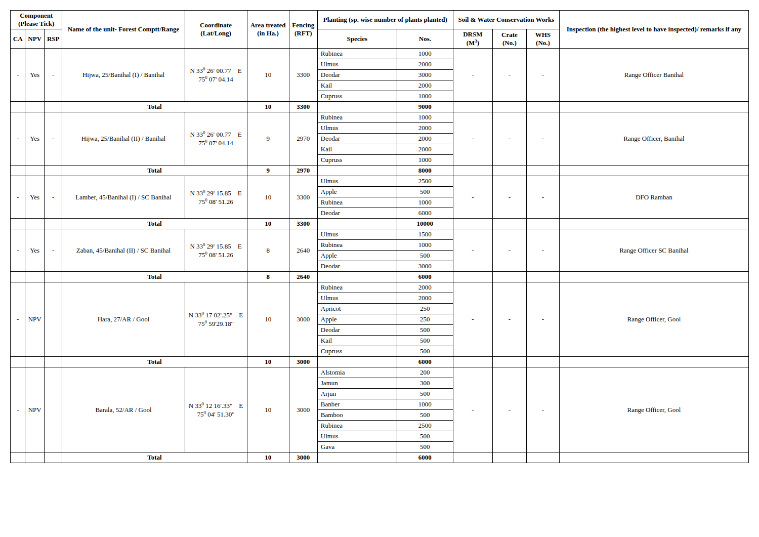| Component (Please Tick) | Name of the unit- Forest Comptt/Range | Coordinate (Lat/Long) | Area treated (in Ha.) | Fencing (RFT) | Planting (sp. wise number of plants planted) | Soil & Water Conservation Works | Inspection (the highest level to have inspected)/ remarks if any |
| --- | --- | --- | --- | --- | --- | --- | --- |
| CA | NPV | RSP | Species | Nos. | DRSM (M 3 ) | Crate (No.) | WHS (No.) |
| - | Yes | - | Hijwa, 25/Banihal (I) / Banihal | N 33 0 26' 00.77 E 75 0 07' 04.14 | 10 | 3300 | Rubinea | 1000 | - | - | - | Range Officer Banihal |
| Ulmus | 2000 |
| Deodar | 3000 |
| Kail | 2000 |
| Cupruss | 1000 |
| | | | Total | 10 | 3300 | | 9000 | | | | |
| - | Yes | - | Hijwa, 25/Banihal (II) / Banihal | N 33 0 26' 00.77 E 75 0 07' 04.14 | 9 | 2970 | Rubinea | 1000 | - | - | - | Range Officer, Banihal |
| Ulmus | 2000 |
| Deodar | 2000 |
| Kail | 2000 |
| Cupruss | 1000 |
| | | | Total | 9 | 2970 | | 8000 | | | | |
| - | Yes | - | Lamber, 45/Banihal (I) / SC Banihal | N 33 0 29' 15.85 E 75 0 08' 51.26 | 10 | 3300 | Ulmus | 2500 | - | - | - | DFO Ramban |
| Apple | 500 |
| Rubinea | 1000 |
| Deodar | 6000 |
| | | | Total | 10 | 3300 | | 10000 | | | | |
| - | Yes | - | Zaban, 45/Banihal (II) / SC Banihal | N 33 0 29' 15.85 E 75 0 08' 51.26 | 8 | 2640 | Ulmus | 1500 | - | - | - | Range Officer SC Banihal |
| Rubinea | 1000 |
| Apple | 500 |
| Deodar | 3000 |
| | | | Total | 8 | 2640 | | 6000 | | | | |
| - | NPV | | Hara, 27/AR / Gool | N 33 0 17 02'.25" E 75 0 59'29.18'' | 10 | 3000 | Rubinea | 2000 | - | - | - | Range Officer, Gool |
| Ulmus | 2000 |
| Apricot | 250 |
| Apple | 250 |
| Deodar | 500 |
| Kail | 500 |
| Cupruss | 500 |
| | | | Total | 10 | 3000 | | 6000 | | | | |
| - | NPV | | Barala, 52/AR / Gool | N 33 0 12 16'.33" E 75 0 04' 51.30" | 10 | 3000 | Alstomia | 200 | - | - | - | Range Officer, Gool |
| Jamun | 300 |
| Arjun | 500 |
| Banber | 1000 |
| Bamboo | 500 |
| Rubinea | 2500 |
| Ulmus | 500 |
| Gava | 500 |
| | | | Total | 10 | 3000 | | 6000 | | | | |